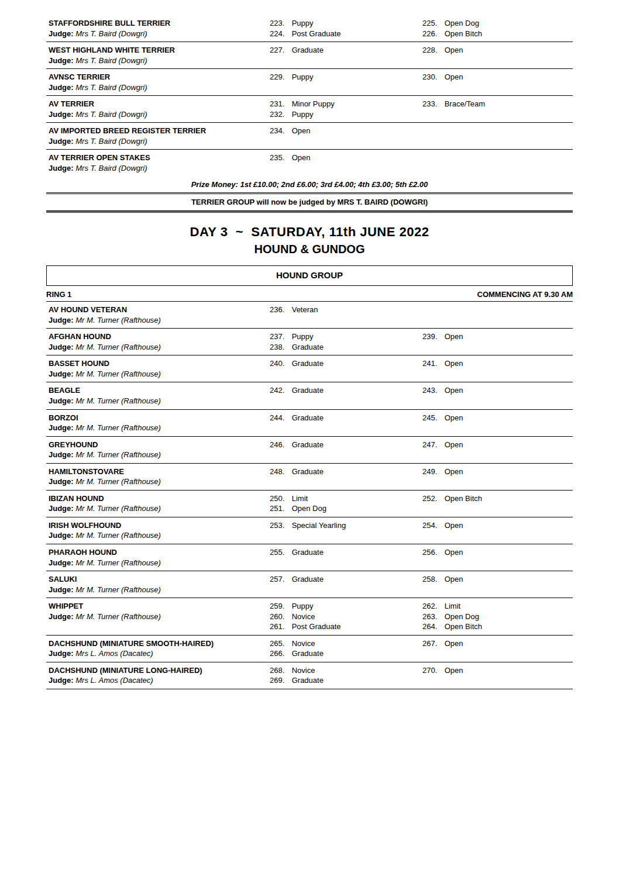| STAFFORDSHIRE BULL TERRIER Judge: Mrs T. Baird (Dowgri) | 223. Puppy 224. Post Graduate | 225. Open Dog 226. Open Bitch |
| WEST HIGHLAND WHITE TERRIER Judge: Mrs T. Baird (Dowgri) | 227. Graduate | 228. Open |
| AVNSC TERRIER Judge: Mrs T. Baird (Dowgri) | 229. Puppy | 230. Open |
| AV TERRIER Judge: Mrs T. Baird (Dowgri) | 231. Minor Puppy 232. Puppy | 233. Brace/Team |
| AV IMPORTED BREED REGISTER TERRIER Judge: Mrs T. Baird (Dowgri) | 234. Open | |
| AV TERRIER OPEN STAKES Judge: Mrs T. Baird (Dowgri) | 235. Open | |
| Prize Money: 1st £10.00; 2nd £6.00; 3rd £4.00; 4th £3.00; 5th £2.00 |
| TERRIER GROUP will now be judged by MRS T. BAIRD (DOWGRI) |
DAY 3 ~ SATURDAY, 11th JUNE 2022
HOUND & GUNDOG
HOUND GROUP
RING 1 COMMENCING AT 9.30 AM
| AV HOUND VETERAN Judge: Mr M. Turner (Rafthouse) | 236. Veteran | |
| AFGHAN HOUND Judge: Mr M. Turner (Rafthouse) | 237. Puppy 238. Graduate | 239. Open |
| BASSET HOUND Judge: Mr M. Turner (Rafthouse) | 240. Graduate | 241. Open |
| BEAGLE Judge: Mr M. Turner (Rafthouse) | 242. Graduate | 243. Open |
| BORZOI Judge: Mr M. Turner (Rafthouse) | 244. Graduate | 245. Open |
| GREYHOUND Judge: Mr M. Turner (Rafthouse) | 246. Graduate | 247. Open |
| HAMILTONSTOVARE Judge: Mr M. Turner (Rafthouse) | 248. Graduate | 249. Open |
| IBIZAN HOUND Judge: Mr M. Turner (Rafthouse) | 250. Limit 251. Open Dog | 252. Open Bitch |
| IRISH WOLFHOUND Judge: Mr M. Turner (Rafthouse) | 253. Special Yearling | 254. Open |
| PHARAOH HOUND Judge: Mr M. Turner (Rafthouse) | 255. Graduate | 256. Open |
| SALUKI Judge: Mr M. Turner (Rafthouse) | 257. Graduate | 258. Open |
| WHIPPET Judge: Mr M. Turner (Rafthouse) | 259. Puppy 260. Novice 261. Post Graduate | 262. Limit 263. Open Dog 264. Open Bitch |
| DACHSHUND (MINIATURE SMOOTH-HAIRED) Judge: Mrs L. Amos (Dacatec) | 265. Novice 266. Graduate | 267. Open |
| DACHSHUND (MINIATURE LONG-HAIRED) Judge: Mrs L. Amos (Dacatec) | 268. Novice 269. Graduate | 270. Open |